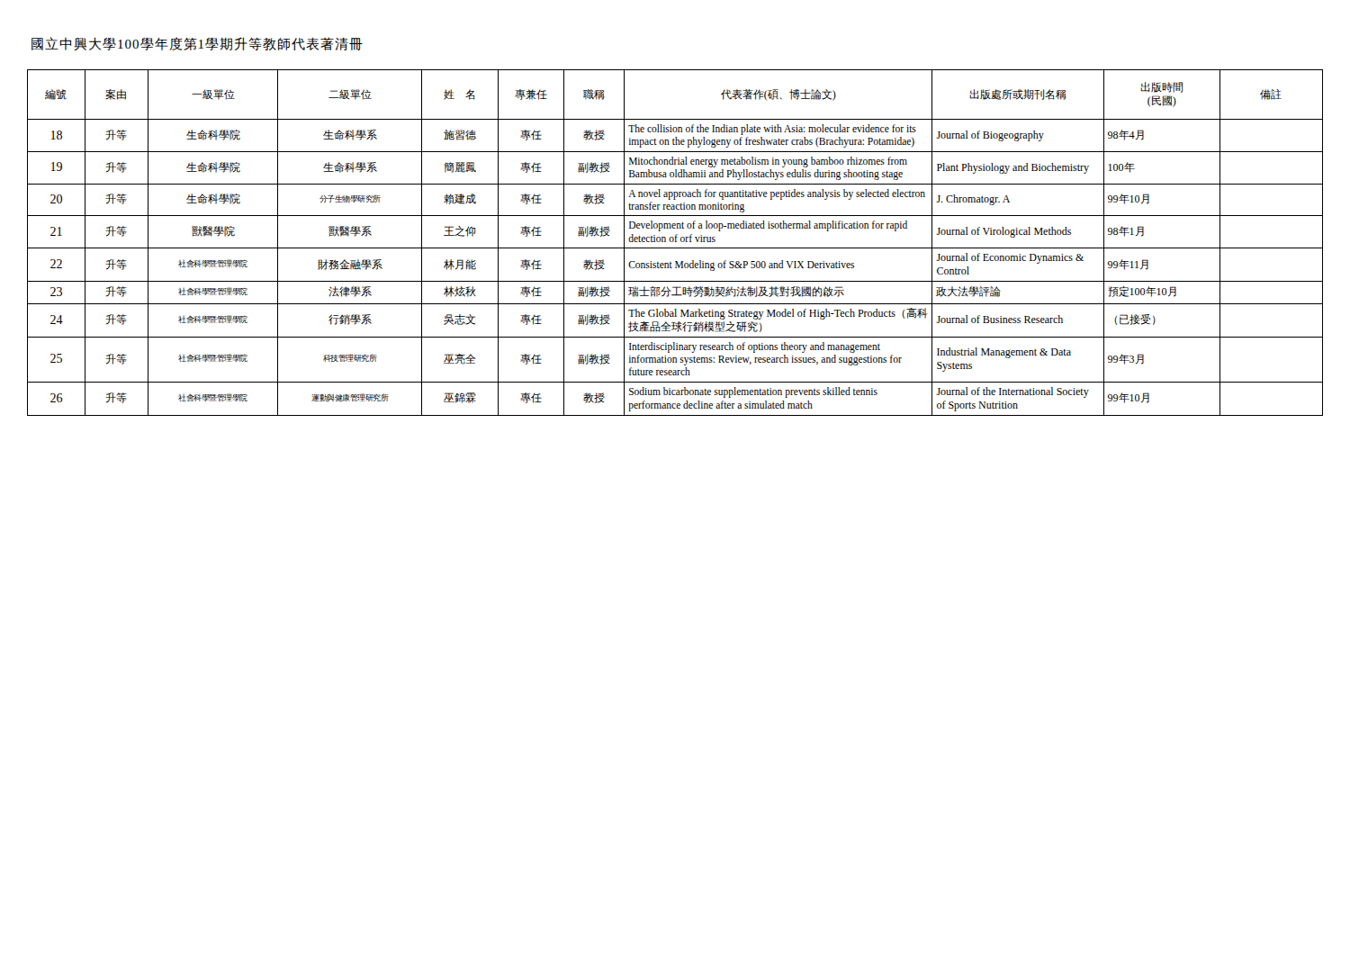國立中興大學100學年度第1學期升等教師代表著清冊
| 編號 | 案由 | 一級單位 | 二級單位 | 姓 名 | 專兼任 | 職稱 | 代表著作(碩、博士論文) | 出版處所或期刊名稱 | 出版時間 (民國) | 備註 |
| --- | --- | --- | --- | --- | --- | --- | --- | --- | --- | --- |
| 18 | 升等 | 生命科學院 | 生命科學系 | 施習德 | 專任 | 教授 | The collision of the Indian plate with Asia: molecular evidence for its impact on the phylogeny of freshwater crabs (Brachyura: Potamidae) | Journal of Biogeography | 98年4月 | |
| 19 | 升等 | 生命科學院 | 生命科學系 | 簡麗鳳 | 專任 | 副教授 | Mitochondrial energy metabolism in young bamboo rhizomes from Bambusa oldhamii and Phyllostachys edulis during shooting stage | Plant Physiology and Biochemistry | 100年 | |
| 20 | 升等 | 生命科學院 | 分子生物學研究所 | 賴建成 | 專任 | 教授 | A novel approach for quantitative peptides analysis by selected electron transfer reaction monitoring | J. Chromatogr. A | 99年10月 | |
| 21 | 升等 | 獸醫學院 | 獸醫學系 | 王之仰 | 專任 | 副教授 | Development of a loop-mediated isothermal amplification for rapid detection of orf virus | Journal of Virological Methods | 98年1月 | |
| 22 | 升等 | 社會科學暨管理學院 | 財務金融學系 | 林月能 | 專任 | 教授 | Consistent Modeling of S&P 500 and VIX Derivatives | Journal of Economic Dynamics & Control | 99年11月 | |
| 23 | 升等 | 社會科學暨管理學院 | 法律學系 | 林炫秋 | 專任 | 副教授 | 瑞士部分工時勞動契約法制及其對我國的啟示 | 政大法學評論 | 預定100年10月 | |
| 24 | 升等 | 社會科學暨管理學院 | 行銷學系 | 吳志文 | 專任 | 副教授 | The Global Marketing Strategy Model of High-Tech Products（高科技產品全球行銷模型之研究） | Journal of Business Research | （已接受） | |
| 25 | 升等 | 社會科學暨管理學院 | 科技管理研究所 | 巫亮全 | 專任 | 副教授 | Interdisciplinary research of options theory and management information systems: Review, research issues, and suggestions for future research | Industrial Management & Data Systems | 99年3月 | |
| 26 | 升等 | 社會科學暨管理學院 | 運動與健康管理研究所 | 巫錦霖 | 專任 | 教授 | Sodium bicarbonate supplementation prevents skilled tennis performance decline after a simulated match | Journal of the International Society of Sports Nutrition | 99年10月 | |